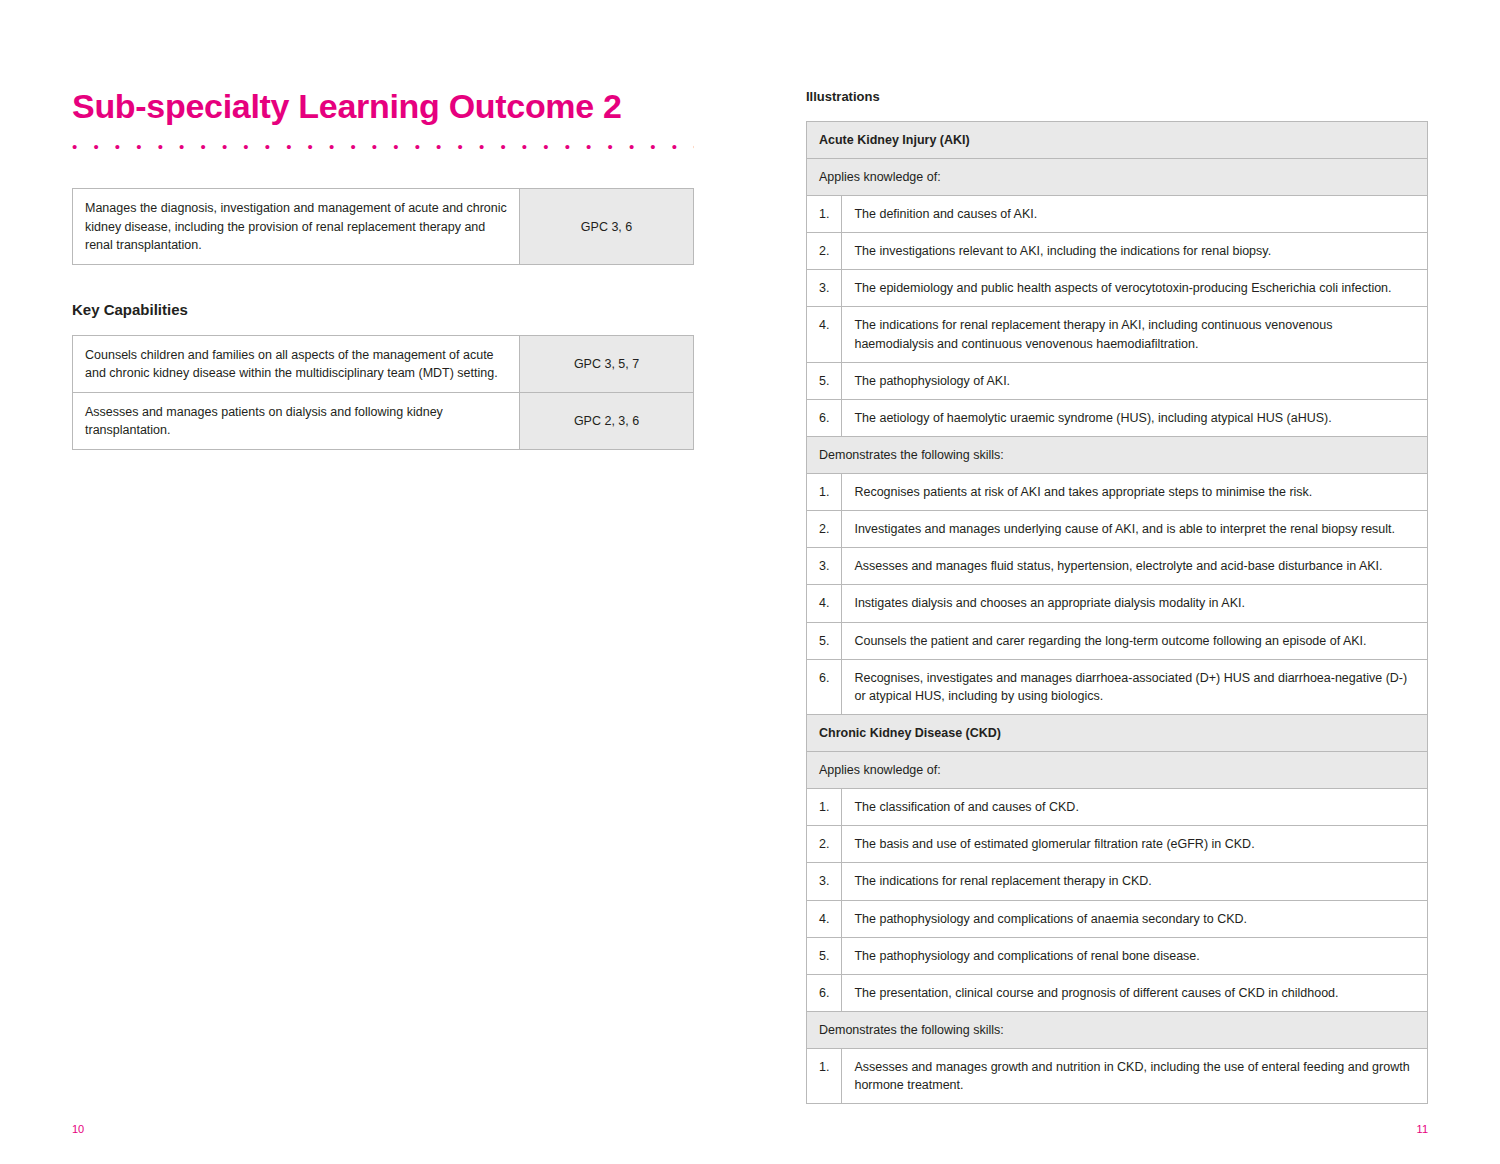Sub-specialty Learning Outcome 2
• • • • • • • • • • • • • • • • • • • • • • • • • • • • • •
| Manages the diagnosis, investigation and management of acute and chronic kidney disease, including the provision of renal replacement therapy and renal transplantation. | GPC 3, 6 |
Key Capabilities
| Counsels children and families on all aspects of the management of acute and chronic kidney disease within the multidisciplinary team (MDT) setting. | GPC 3, 5, 7 |
| Assesses and manages patients on dialysis and following kidney transplantation. | GPC 2, 3, 6 |
10
Illustrations
| Acute Kidney Injury (AKI) |
| Applies knowledge of: |
| 1. | The definition and causes of AKI. |
| 2. | The investigations relevant to AKI, including the indications for renal biopsy. |
| 3. | The epidemiology and public health aspects of verocytotoxin-producing Escherichia coli infection. |
| 4. | The indications for renal replacement therapy in AKI, including continuous venovenous haemodialysis and continuous venovenous haemodiafiltration. |
| 5. | The pathophysiology of AKI. |
| 6. | The aetiology of haemolytic uraemic syndrome (HUS), including atypical HUS (aHUS). |
| Demonstrates the following skills: |
| 1. | Recognises patients at risk of AKI and takes appropriate steps to minimise the risk. |
| 2. | Investigates and manages underlying cause of AKI, and is able to interpret the renal biopsy result. |
| 3. | Assesses and manages fluid status, hypertension, electrolyte and acid-base disturbance in AKI. |
| 4. | Instigates dialysis and chooses an appropriate dialysis modality in AKI. |
| 5. | Counsels the patient and carer regarding the long-term outcome following an episode of AKI. |
| 6. | Recognises, investigates and manages diarrhoea-associated (D+) HUS and diarrhoea-negative (D-) or atypical HUS, including by using biologics. |
| Chronic Kidney Disease (CKD) |
| Applies knowledge of: |
| 1. | The classification of and causes of CKD. |
| 2. | The basis and use of estimated glomerular filtration rate (eGFR) in CKD. |
| 3. | The indications for renal replacement therapy in CKD. |
| 4. | The pathophysiology and complications of anaemia secondary to CKD. |
| 5. | The pathophysiology and complications of renal bone disease. |
| 6. | The presentation, clinical course and prognosis of different causes of CKD in childhood. |
| Demonstrates the following skills: |
| 1. | Assesses and manages growth and nutrition in CKD, including the use of enteral feeding and growth hormone treatment. |
11